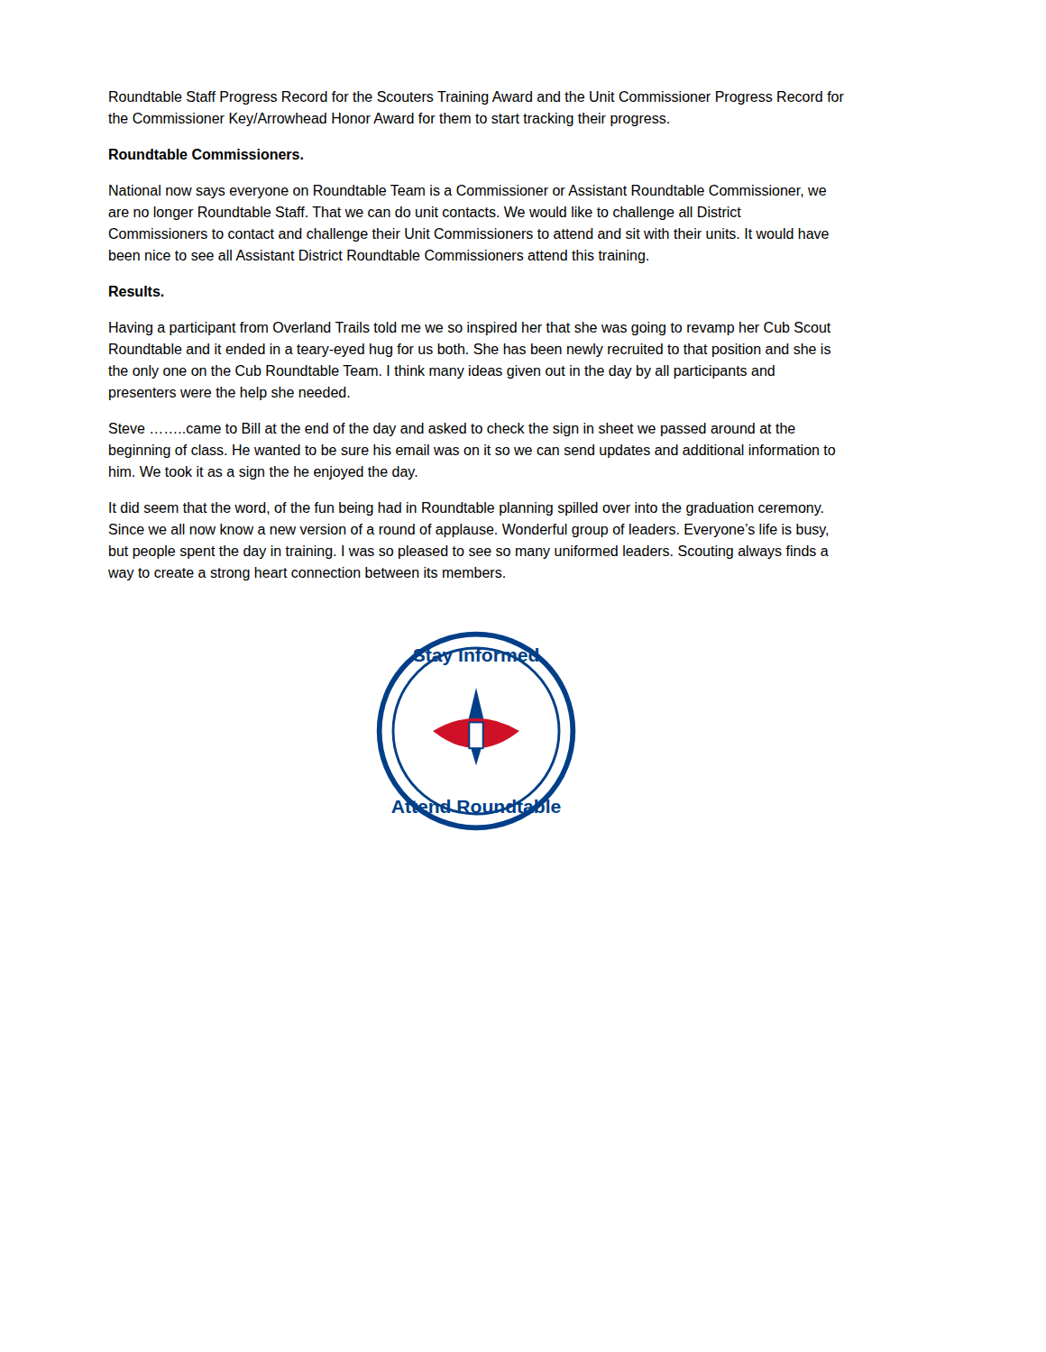Roundtable Staff Progress Record for the Scouters Training Award and the Unit Commissioner Progress Record for the Commissioner Key/Arrowhead Honor Award for them to start tracking their progress.
Roundtable Commissioners.
National now says everyone on Roundtable Team is a Commissioner or Assistant Roundtable Commissioner, we are no longer Roundtable Staff. That we can do unit contacts. We would like to challenge all District Commissioners to contact and challenge their Unit Commissioners to attend and sit with their units. It would have been nice to see all Assistant District Roundtable Commissioners attend this training.
Results.
Having a participant from Overland Trails told me we so inspired her that she was going to revamp her Cub Scout Roundtable and it ended in a teary-eyed hug for us both. She has been newly recruited to that position and she is the only one on the Cub Roundtable Team. I think many ideas given out in the day by all participants and presenters were the help she needed.
Steve ……..came to Bill at the end of the day and asked to check the sign in sheet we passed around at the beginning of class. He wanted to be sure his email was on it so we can send updates and additional information to him. We took it as a sign the he enjoyed the day.
It did seem that the word, of the fun being had in Roundtable planning spilled over into the graduation ceremony. Since we all now know a new version of a round of applause. Wonderful group of leaders. Everyone’s life is busy, but people spent the day in training. I was so pleased to see so many uniformed leaders. Scouting always finds a way to create a strong heart connection between its members.